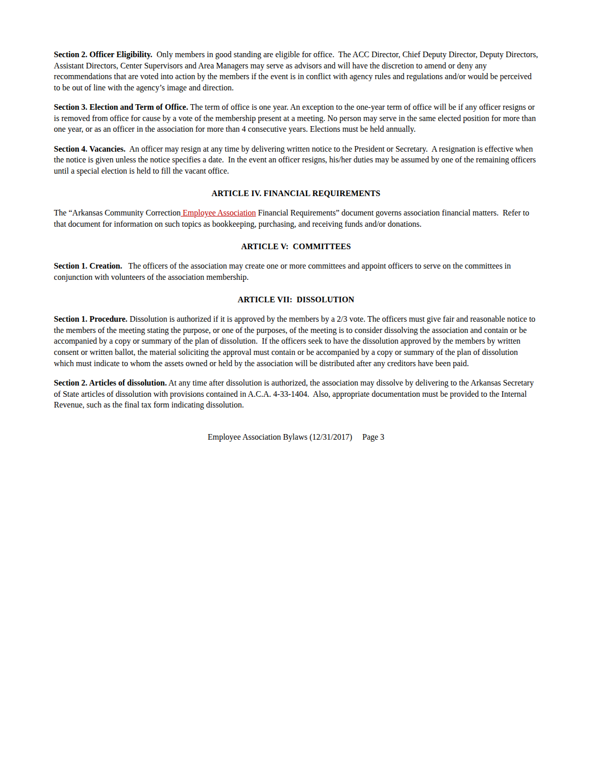Section 2. Officer Eligibility. Only members in good standing are eligible for office. The ACC Director, Chief Deputy Director, Deputy Directors, Assistant Directors, Center Supervisors and Area Managers may serve as advisors and will have the discretion to amend or deny any recommendations that are voted into action by the members if the event is in conflict with agency rules and regulations and/or would be perceived to be out of line with the agency’s image and direction.
Section 3. Election and Term of Office. The term of office is one year. An exception to the one-year term of office will be if any officer resigns or is removed from office for cause by a vote of the membership present at a meeting. No person may serve in the same elected position for more than one year, or as an officer in the association for more than 4 consecutive years. Elections must be held annually.
Section 4. Vacancies. An officer may resign at any time by delivering written notice to the President or Secretary. A resignation is effective when the notice is given unless the notice specifies a date. In the event an officer resigns, his/her duties may be assumed by one of the remaining officers until a special election is held to fill the vacant office.
ARTICLE IV. FINANCIAL REQUIREMENTS
The “Arkansas Community Correction Employee Association Financial Requirements” document governs association financial matters. Refer to that document for information on such topics as bookkeeping, purchasing, and receiving funds and/or donations.
ARTICLE V: COMMITTEES
Section 1. Creation. The officers of the association may create one or more committees and appoint officers to serve on the committees in conjunction with volunteers of the association membership.
ARTICLE VII: DISSOLUTION
Section 1. Procedure. Dissolution is authorized if it is approved by the members by a 2/3 vote. The officers must give fair and reasonable notice to the members of the meeting stating the purpose, or one of the purposes, of the meeting is to consider dissolving the association and contain or be accompanied by a copy or summary of the plan of dissolution. If the officers seek to have the dissolution approved by the members by written consent or written ballot, the material soliciting the approval must contain or be accompanied by a copy or summary of the plan of dissolution which must indicate to whom the assets owned or held by the association will be distributed after any creditors have been paid.
Section 2. Articles of dissolution. At any time after dissolution is authorized, the association may dissolve by delivering to the Arkansas Secretary of State articles of dissolution with provisions contained in A.C.A. 4-33-1404. Also, appropriate documentation must be provided to the Internal Revenue, such as the final tax form indicating dissolution.
Employee Association Bylaws (12/31/2017) Page 3